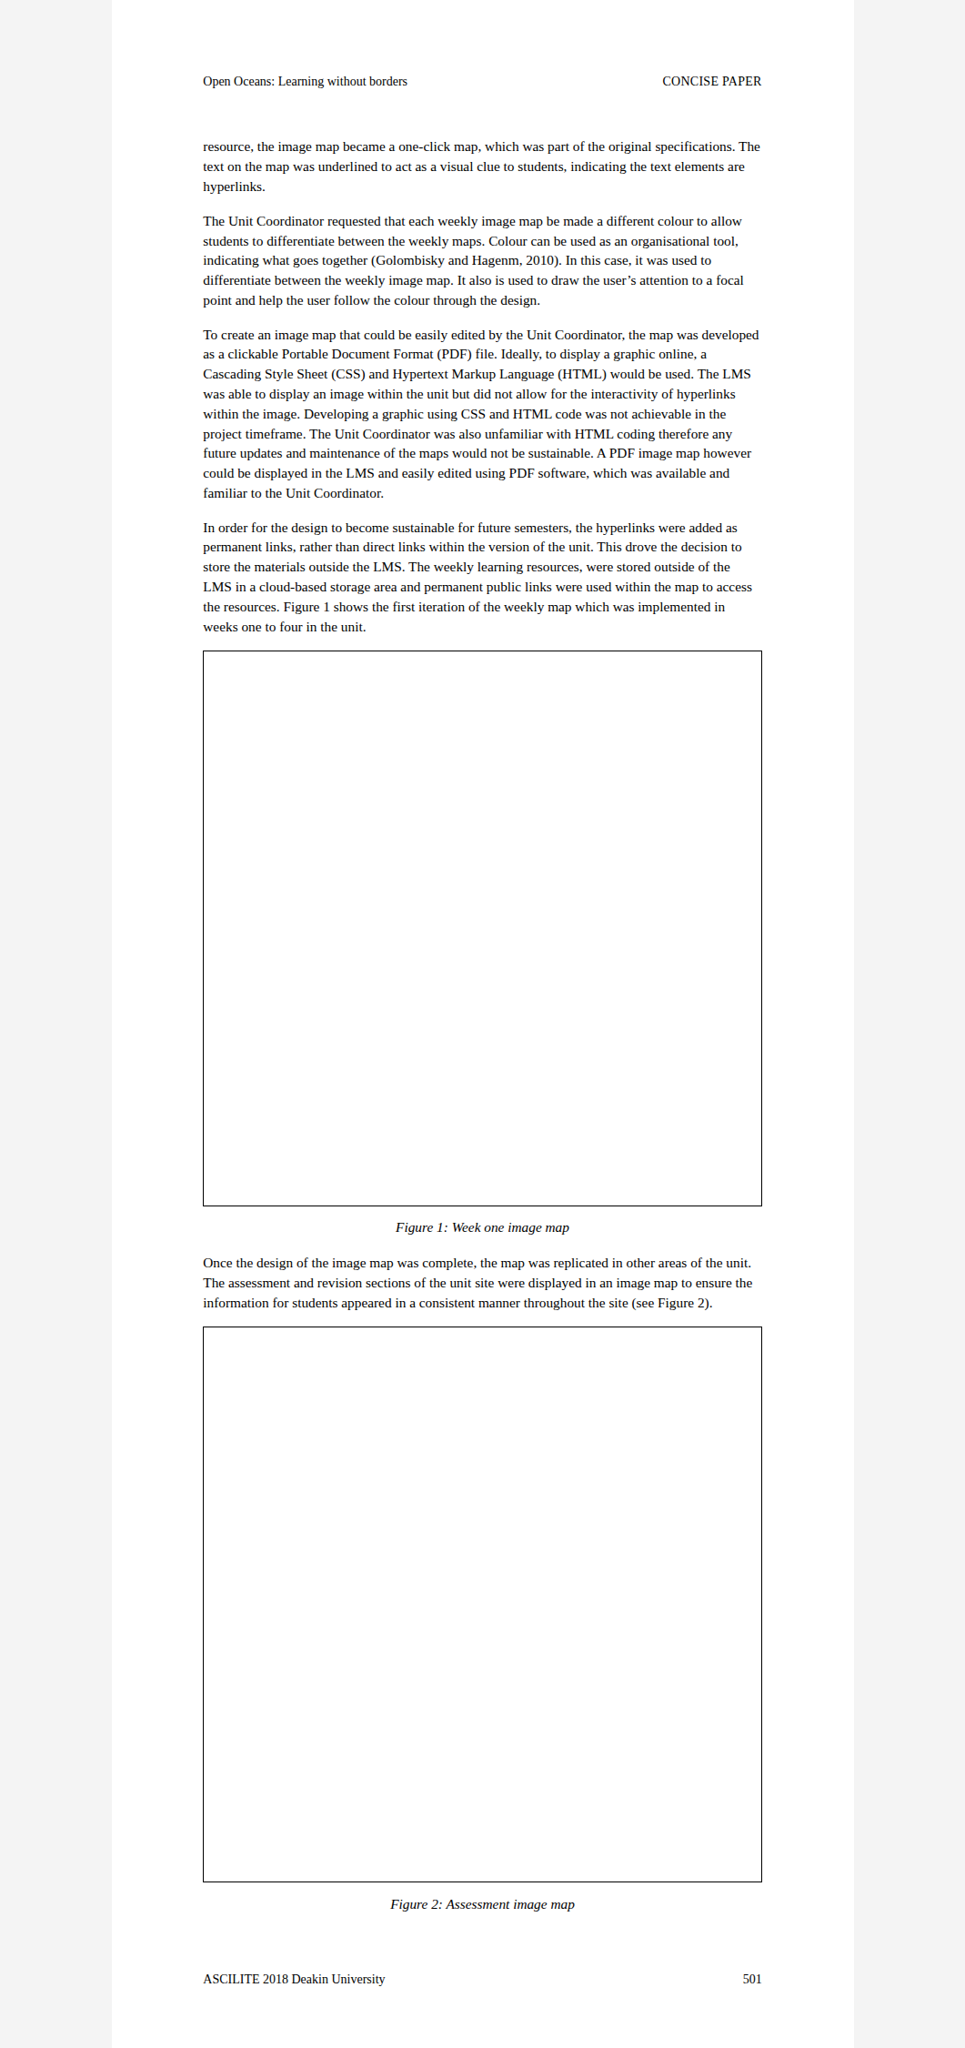Open Oceans: Learning without borders CONCISE PAPER
resource, the image map became a one-click map, which was part of the original specifications. The text on the map was underlined to act as a visual clue to students, indicating the text elements are hyperlinks.
The Unit Coordinator requested that each weekly image map be made a different colour to allow students to differentiate between the weekly maps. Colour can be used as an organisational tool, indicating what goes together (Golombisky and Hagenm, 2010). In this case, it was used to differentiate between the weekly image map. It also is used to draw the user’s attention to a focal point and help the user follow the colour through the design.
To create an image map that could be easily edited by the Unit Coordinator, the map was developed as a clickable Portable Document Format (PDF) file. Ideally, to display a graphic online, a Cascading Style Sheet (CSS) and Hypertext Markup Language (HTML) would be used. The LMS was able to display an image within the unit but did not allow for the interactivity of hyperlinks within the image. Developing a graphic using CSS and HTML code was not achievable in the project timeframe. The Unit Coordinator was also unfamiliar with HTML coding therefore any future updates and maintenance of the maps would not be sustainable. A PDF image map however could be displayed in the LMS and easily edited using PDF software, which was available and familiar to the Unit Coordinator.
In order for the design to become sustainable for future semesters, the hyperlinks were added as permanent links, rather than direct links within the version of the unit. This drove the decision to store the materials outside the LMS. The weekly learning resources, were stored outside of the LMS in a cloud-based storage area and permanent public links were used within the map to access the resources. Figure 1 shows the first iteration of the weekly map which was implemented in weeks one to four in the unit.
Figure 1: Week one image map
Once the design of the image map was complete, the map was replicated in other areas of the unit. The assessment and revision sections of the unit site were displayed in an image map to ensure the information for students appeared in a consistent manner throughout the site (see Figure 2).
Figure 2: Assessment image map
ASCILITE 2018 Deakin University 501